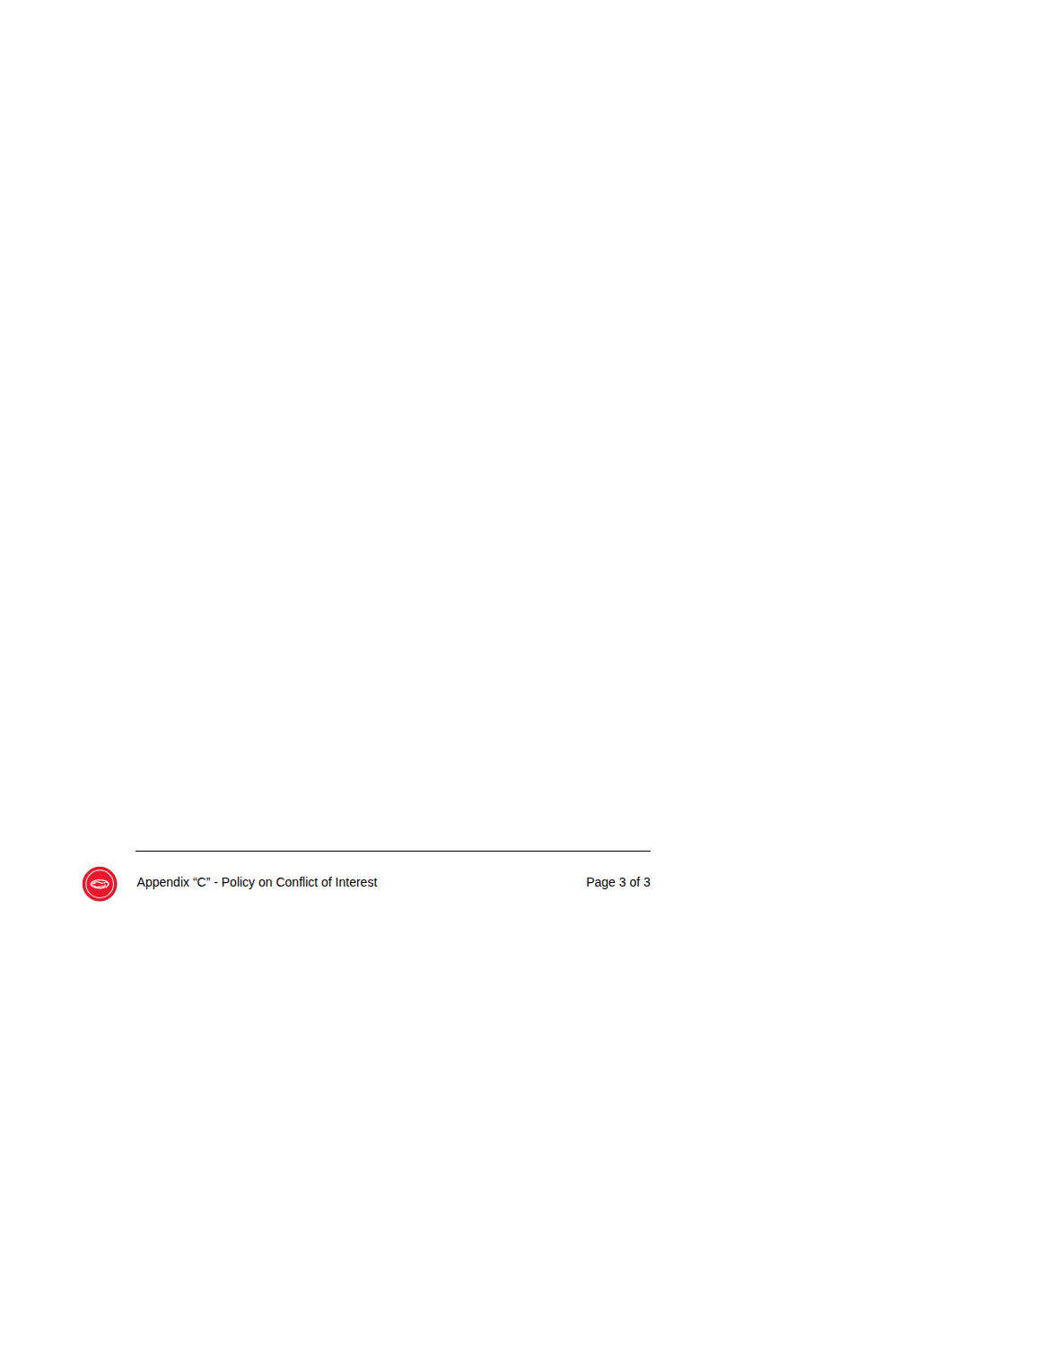Appendix “C” - Policy on Conflict of Interest
Page 3 of 3